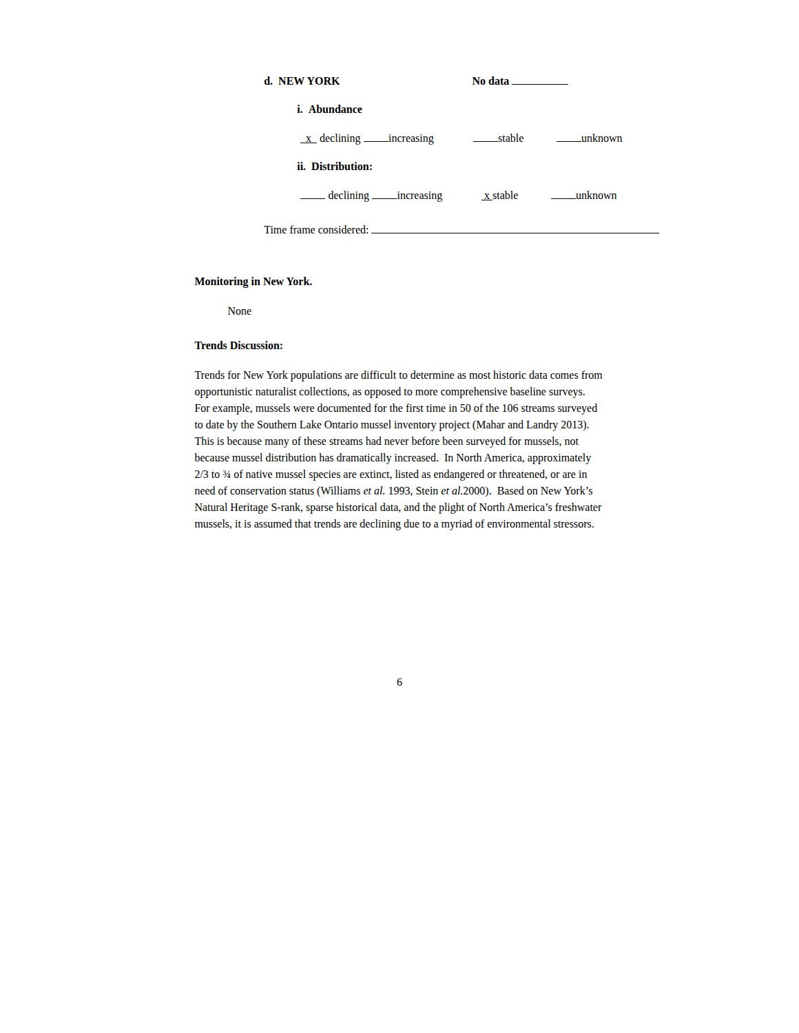d. NEW YORK No data
i. Abundance
x declining increasing stable unknown
ii. Distribution:
declining increasing x stable unknown
Time frame considered:
Monitoring in New York.
None
Trends Discussion:
Trends for New York populations are difficult to determine as most historic data comes from opportunistic naturalist collections, as opposed to more comprehensive baseline surveys. For example, mussels were documented for the first time in 50 of the 106 streams surveyed to date by the Southern Lake Ontario mussel inventory project (Mahar and Landry 2013). This is because many of these streams had never before been surveyed for mussels, not because mussel distribution has dramatically increased. In North America, approximately 2/3 to ¾ of native mussel species are extinct, listed as endangered or threatened, or are in need of conservation status (Williams et al. 1993, Stein et al. 2000). Based on New York’s Natural Heritage S-rank, sparse historical data, and the plight of North America’s freshwater mussels, it is assumed that trends are declining due to a myriad of environmental stressors.
6